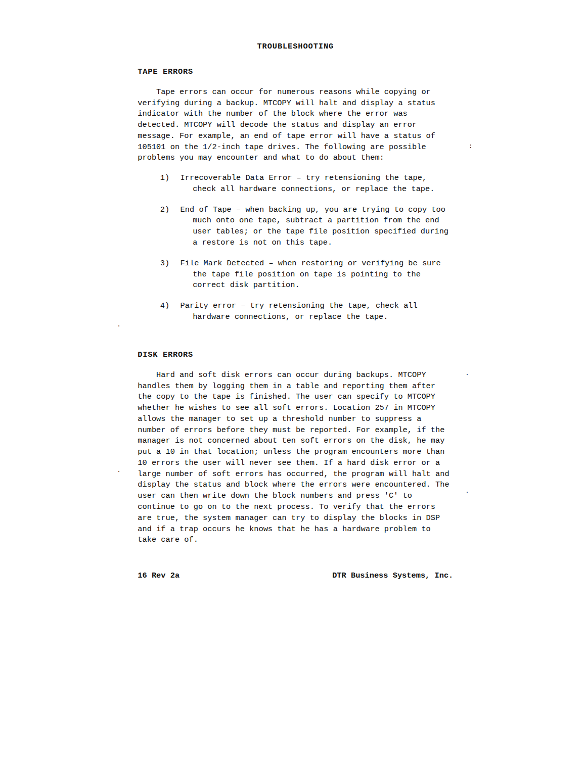: . . . .
TROUBLESHOOTING
TAPE ERRORS
Tape errors can occur for numerous reasons while copying or verifying during a backup. MTCOPY will halt and display a status indicator with the number of the block where the error was detected. MTCOPY will decode the status and display an error message. For example, an end of tape error will have a status of 105101 on the 1/2-inch tape drives. The following are possible problems you may encounter and what to do about them:
1) Irrecoverable Data Error – try retensioning the tape,check all hardware connections, or replace the tape.
2) End of Tape – when backing up, you are trying to copy toomuch onto one tape, subtract a partition from the end user tables; or the tape file position specified during a restore is not on this tape.
3) File Mark Detected – when restoring or verifying be surethe tape file position on tape is pointing to the correct disk partition.
4) Parity error – try retensioning the tape, check allhardware connections, or replace the tape.
DISK ERRORS
Hard and soft disk errors can occur during backups. MTCOPY handles them by logging them in a table and reporting them after the copy to the tape is finished. The user can specify to MTCOPY whether he wishes to see all soft errors. Location 257 in MTCOPY allows the manager to set up a threshold number to suppress a number of errors before they must be reported. For example, if the manager is not concerned about ten soft errors on the disk, he may put a 10 in that location; unless the program encounters more than 10 errors the user will never see them. If a hard disk error or a large number of soft errors has occurred, the program will halt and display the status and block where the errors were encountered. The user can then write down the block numbers and press 'C' to continue to go on to the next process. To verify that the errors are true, the system manager can try to display the blocks in DSP and if a trap occurs he knows that he has a hardware problem to take care of.
16 Rev 2a DTR Business Systems, Inc.